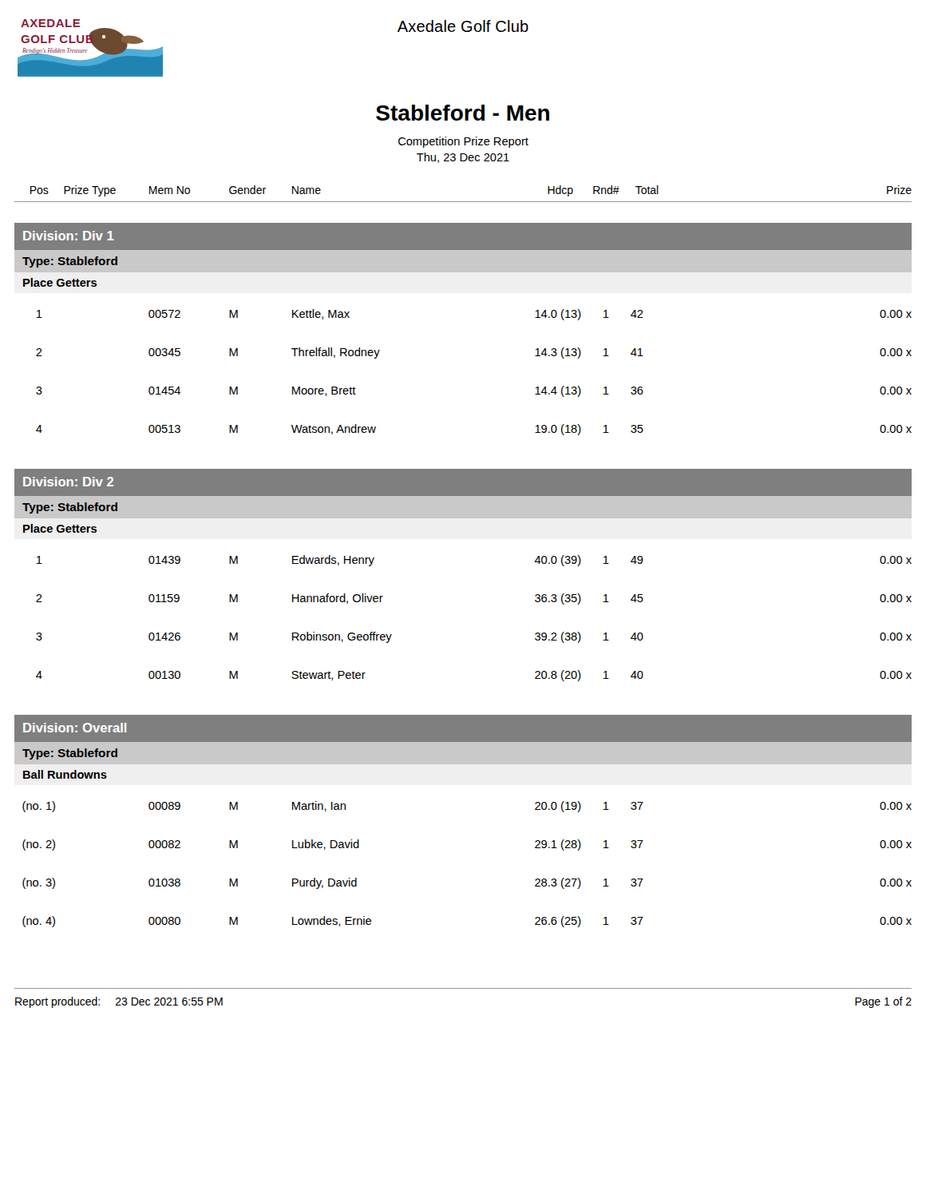AXEDALE GOLF CLUB Bendigo's Hidden Treasure
Axedale Golf Club
Stableford - Men
Competition Prize Report
Thu, 23 Dec 2021
| Pos | Prize Type | Mem No | Gender | Name | Hdcp | Rnd# | Total | | Prize |
| --- | --- | --- | --- | --- | --- | --- | --- | --- | --- |
Division: Div 1
Type: Stableford
Place Getters
| 1 | | 00572 | M | Kettle, Max | 14.0 (13) | 1 | 42 | | 0.00 x |
| 2 | | 00345 | M | Threlfall, Rodney | 14.3 (13) | 1 | 41 | | 0.00 x |
| 3 | | 01454 | M | Moore, Brett | 14.4 (13) | 1 | 36 | | 0.00 x |
| 4 | | 00513 | M | Watson, Andrew | 19.0 (18) | 1 | 35 | | 0.00 x |
Division: Div 2
Type: Stableford
Place Getters
| 1 | | 01439 | M | Edwards, Henry | 40.0 (39) | 1 | 49 | | 0.00 x |
| 2 | | 01159 | M | Hannaford, Oliver | 36.3 (35) | 1 | 45 | | 0.00 x |
| 3 | | 01426 | M | Robinson, Geoffrey | 39.2 (38) | 1 | 40 | | 0.00 x |
| 4 | | 00130 | M | Stewart, Peter | 20.8 (20) | 1 | 40 | | 0.00 x |
Division: Overall
Type: Stableford
Ball Rundowns
| (no. 1) | | 00089 | M | Martin, Ian | 20.0 (19) | 1 | 37 | | 0.00 x |
| (no. 2) | | 00082 | M | Lubke, David | 29.1 (28) | 1 | 37 | | 0.00 x |
| (no. 3) | | 01038 | M | Purdy, David | 28.3 (27) | 1 | 37 | | 0.00 x |
| (no. 4) | | 00080 | M | Lowndes, Ernie | 26.6 (25) | 1 | 37 | | 0.00 x |
Report produced:23 Dec 2021 6:55 PM
Page 1 of 2